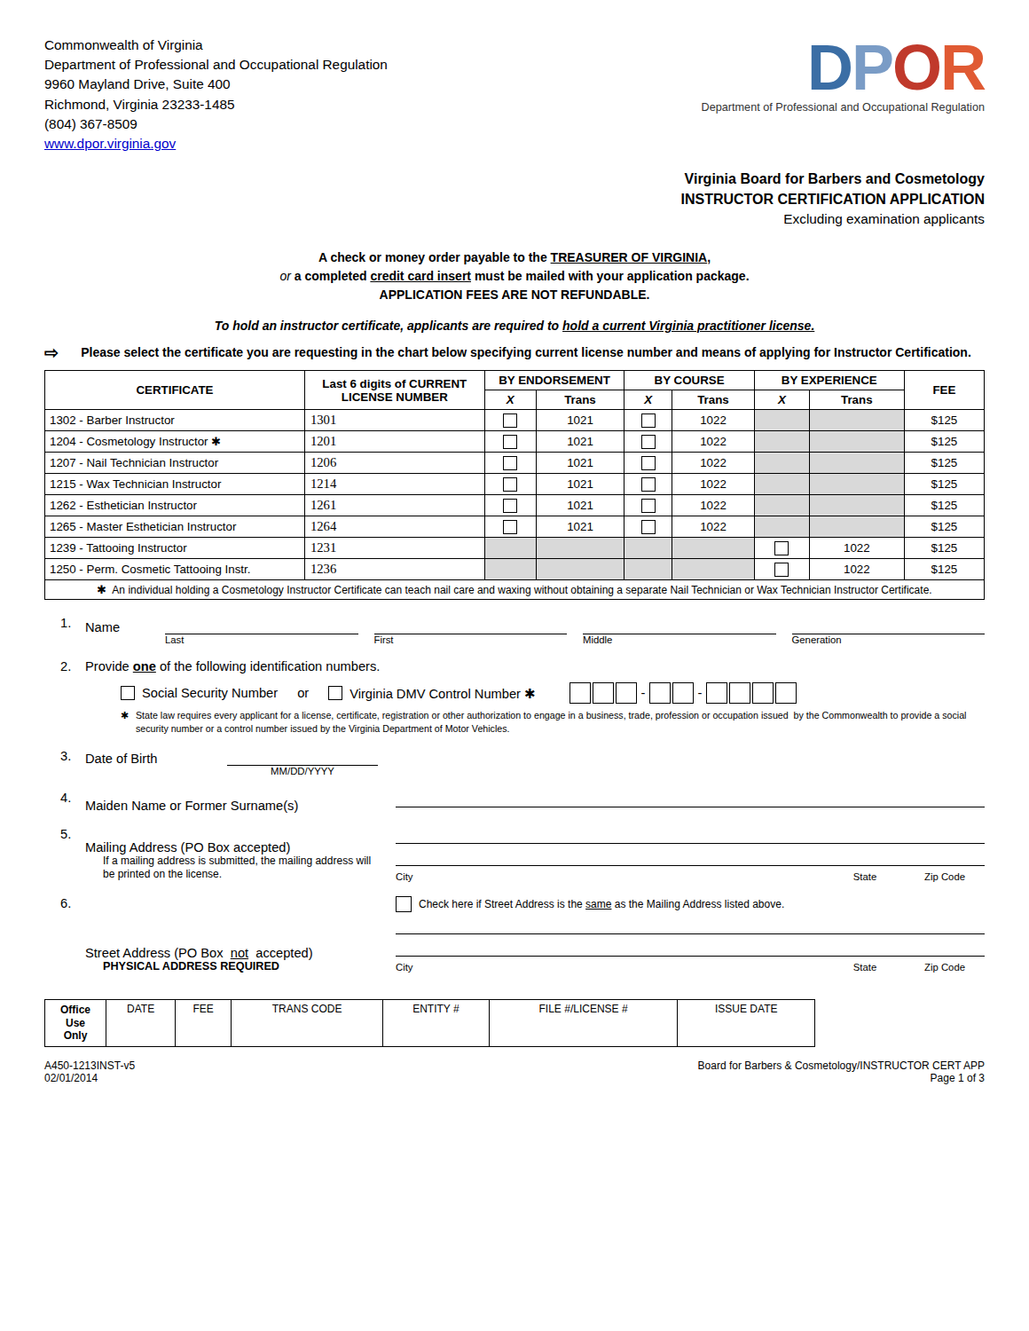Commonwealth of Virginia
Department of Professional and Occupational Regulation
9960 Mayland Drive, Suite 400
Richmond, Virginia 23233-1485
(804) 367-8509
www.dpor.virginia.gov
DPOR
Department of Professional and Occupational Regulation
Virginia Board for Barbers and Cosmetology
INSTRUCTOR CERTIFICATION APPLICATION
Excluding examination applicants
A check or money order payable to the TREASURER OF VIRGINIA,
or a completed credit card insert must be mailed with your application package.
APPLICATION FEES ARE NOT REFUNDABLE.
To hold an instructor certificate, applicants are required to hold a current Virginia practitioner license.
⇨ Please select the certificate you are requesting in the chart below specifying current license number and means of applying for Instructor Certification.
| CERTIFICATE | Last 6 digits of CURRENT LICENSE NUMBER | BY ENDORSEMENT | BY COURSE | BY EXPERIENCE | FEE |
| --- | --- | --- | --- | --- | --- |
| X | Trans | X | Trans | X | Trans |
| 1302 - Barber Instructor | 1301 | | 1021 | | 1022 | | | $125 |
| 1204 - Cosmetology Instructor ✱ | 1201 | | 1021 | | 1022 | | | $125 |
| 1207 - Nail Technician Instructor | 1206 | | 1021 | | 1022 | | | $125 |
| 1215 - Wax Technician Instructor | 1214 | | 1021 | | 1022 | | | $125 |
| 1262 - Esthetician Instructor | 1261 | | 1021 | | 1022 | | | $125 |
| 1265 - Master Esthetician Instructor | 1264 | | 1021 | | 1022 | | | $125 |
| 1239 - Tattooing Instructor | 1231 | | | | | | 1022 | $125 |
| 1250 - Perm. Cosmetic Tattooing Instr. | 1236 | | | | | | 1022 | $125 |
| ✱ An individual holding a Cosmetology Instructor Certificate can teach nail care and waxing without obtaining a separate Nail Technician or Wax Technician Instructor Certificate. |
Name
Last
First
Middle
Generation
Provide one of the following identification numbers.
Social Security Number or Virginia DMV Control Number ✱ - -
✱ State law requires every applicant for a license, certificate, registration or other authorization to engage in a business, trade, profession or occupation issued by the Commonwealth to provide a social security number or a control number issued by the Virginia Department of Motor Vehicles.
Date of Birth
MM/DD/YYYY
Maiden Name or Former Surname(s)
Mailing Address (PO Box accepted)
If a mailing address is submitted, the mailing address will be printed on the license.
City
State
Zip Code
Street Address (PO Box not accepted)
PHYSICAL ADDRESS REQUIRED
Check here if Street Address is the same as the Mailing Address listed above.
City
State
Zip Code
| Office Use Only | DATE | FEE | TRANS CODE | ENTITY # | FILE #/LICENSE # | ISSUE DATE |
A450-1213INST-v5
02/01/2014
Board for Barbers & Cosmetology/INSTRUCTOR CERT APP
Page 1 of 3